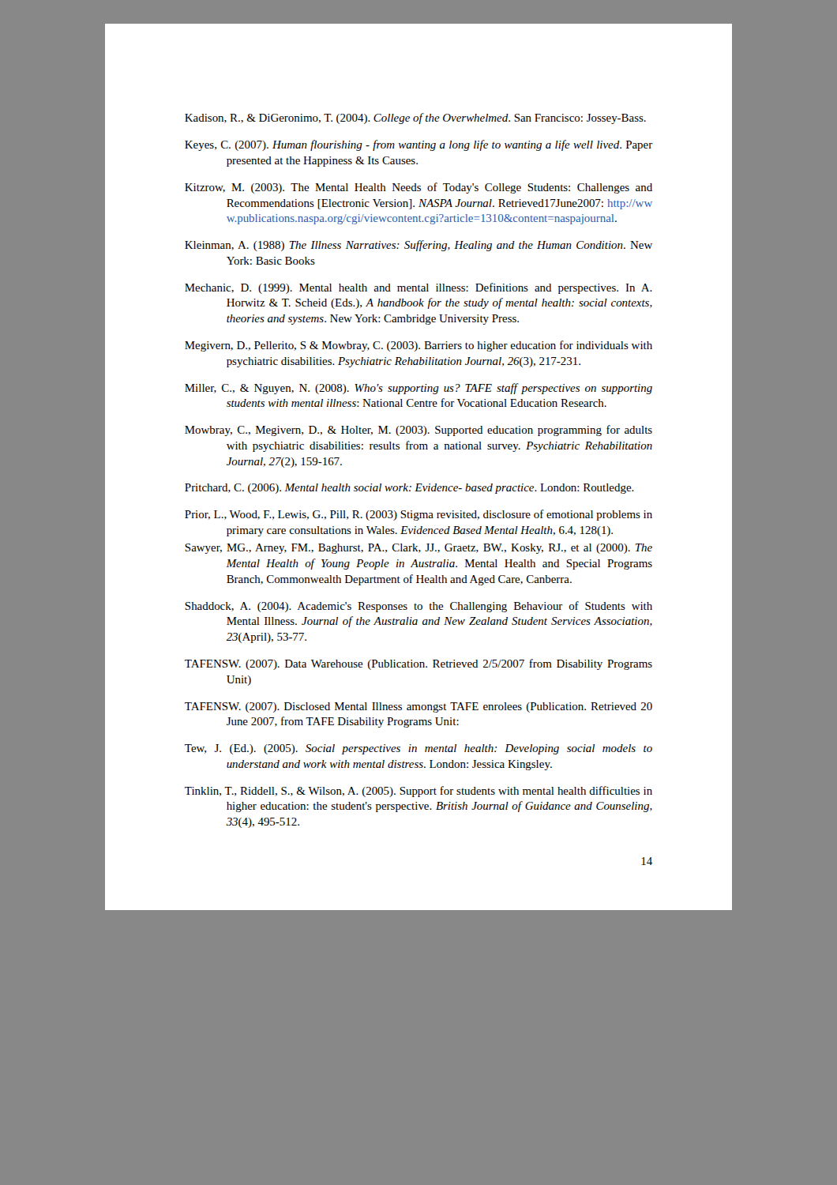Kadison, R., & DiGeronimo, T. (2004). College of the Overwhelmed. San Francisco: Jossey-Bass.
Keyes, C. (2007). Human flourishing - from wanting a long life to wanting a life well lived. Paper presented at the Happiness & Its Causes.
Kitzrow, M. (2003). The Mental Health Needs of Today's College Students: Challenges and Recommendations [Electronic Version]. NASPA Journal. Retrieved17June2007: http://www.publications.naspa.org/cgi/viewcontent.cgi?article=1310&content=naspajournal.
Kleinman, A. (1988) The Illness Narratives: Suffering, Healing and the Human Condition. New York: Basic Books
Mechanic, D. (1999). Mental health and mental illness: Definitions and perspectives. In A. Horwitz & T. Scheid (Eds.), A handbook for the study of mental health: social contexts, theories and systems. New York: Cambridge University Press.
Megivern, D., Pellerito, S & Mowbray, C. (2003). Barriers to higher education for individuals with psychiatric disabilities. Psychiatric Rehabilitation Journal, 26(3), 217-231.
Miller, C., & Nguyen, N. (2008). Who's supporting us? TAFE staff perspectives on supporting students with mental illness: National Centre for Vocational Education Research.
Mowbray, C., Megivern, D., & Holter, M. (2003). Supported education programming for adults with psychiatric disabilities: results from a national survey. Psychiatric Rehabilitation Journal, 27(2), 159-167.
Pritchard, C. (2006). Mental health social work: Evidence- based practice. London: Routledge.
Prior, L., Wood, F., Lewis, G., Pill, R. (2003) Stigma revisited, disclosure of emotional problems in primary care consultations in Wales. Evidenced Based Mental Health, 6.4, 128(1).
Sawyer, MG., Arney, FM., Baghurst, PA., Clark, JJ., Graetz, BW., Kosky, RJ., et al (2000). The Mental Health of Young People in Australia. Mental Health and Special Programs Branch, Commonwealth Department of Health and Aged Care, Canberra.
Shaddock, A. (2004). Academic's Responses to the Challenging Behaviour of Students with Mental Illness. Journal of the Australia and New Zealand Student Services Association, 23(April), 53-77.
TAFENSW. (2007). Data Warehouse (Publication. Retrieved 2/5/2007 from Disability Programs Unit)
TAFENSW. (2007). Disclosed Mental Illness amongst TAFE enrolees (Publication. Retrieved 20 June 2007, from TAFE Disability Programs Unit:
Tew, J. (Ed.). (2005). Social perspectives in mental health: Developing social models to understand and work with mental distress. London: Jessica Kingsley.
Tinklin, T., Riddell, S., & Wilson, A. (2005). Support for students with mental health difficulties in higher education: the student's perspective. British Journal of Guidance and Counseling, 33(4), 495-512.
14